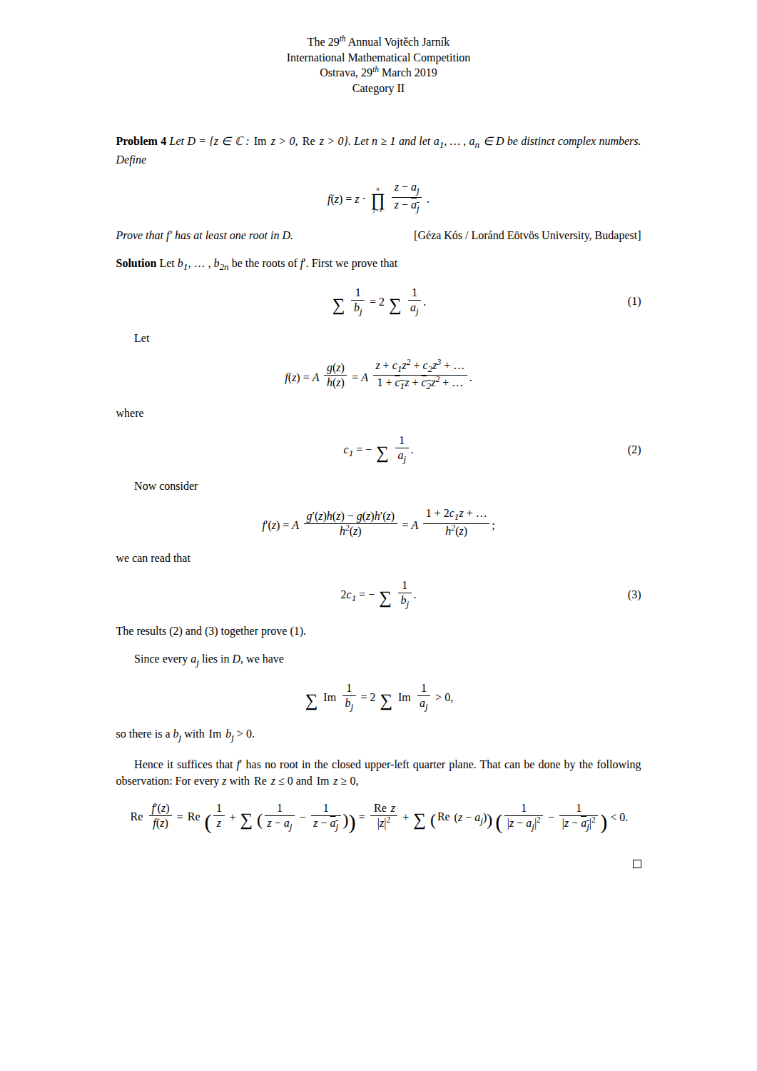The 29th Annual Vojtěch Jarník
International Mathematical Competition
Ostrava, 29th March 2019
Category II
Problem 4 Let D = {z ∈ ℂ : Im z > 0, Re z > 0}. Let n ≥ 1 and let a1, … , an ∈ D be distinct complex numbers. Define
f(z) = z · n∏j=1 z − aj z − aj .
Prove that f′ has at least one root in D.[Géza Kós / Loránd Eötvös University, Budapest]
Solution Let b1, … , b2n be the roots of f′. First we prove that
∑ 1 bj = 2 ∑ 1 aj. (1)
Let
f(z) = A g(z) h(z) = A z + c1z2 + c2z3 + …1 + c1 z + c2 z2 + ….
where
c1 = − ∑ 1 aj. (2)
Now consider
f′(z) = A g′(z)h(z) − g(z)h′(z) h2(z) = A 1 + 2c1z + …h2(z);
we can read that
2c1 = − ∑ 1 bj. (3)
The results (2) and (3) together prove (1).
Since every aj lies in D, we have
∑ Im 1 bj = 2 ∑ Im 1 aj > 0,
so there is a bj with Im bj > 0.
Hence it suffices that f′ has no root in the closed upper-left quarter plane. That can be done by the following observation: For every z with Re z ≤ 0 and Im z ≥ 0,
Re f′(z) f(z) = Re (1 z + ∑ (1 z − aj − 1 z − aj)) = Re z|z|2 + ∑ (Re (z − aj)) (1|z − aj|2 − 1|z − aj|2) < 0.